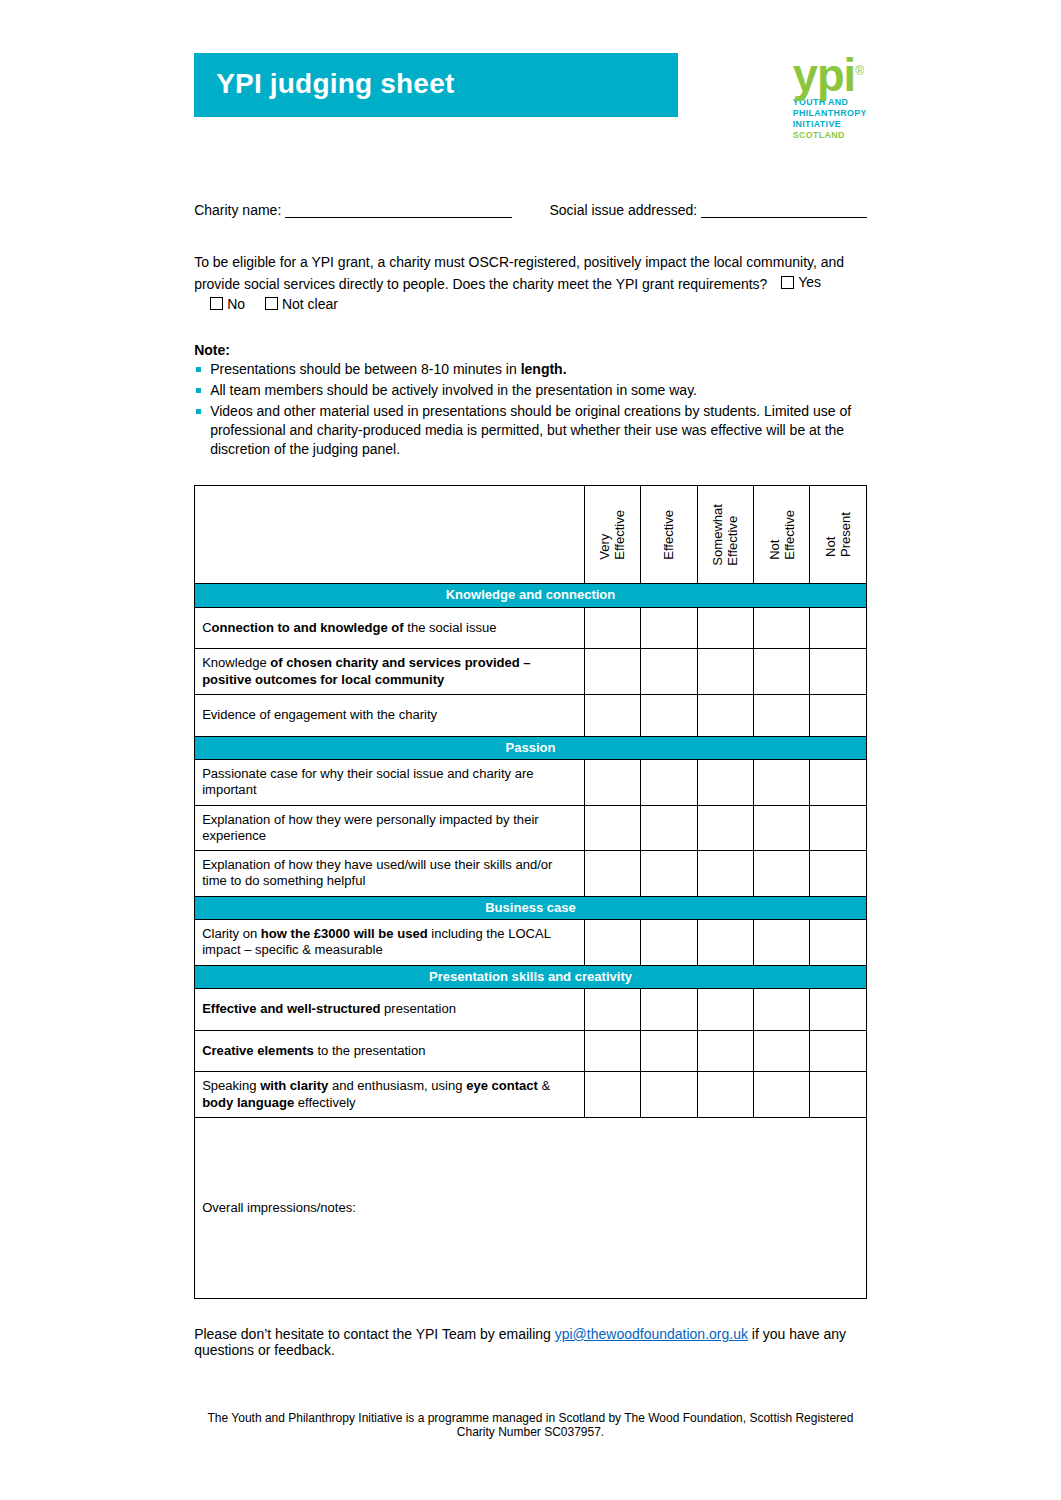YPI judging sheet
ypi®
YOUTH AND
PHILANTHROPY
INITIATIVE
SCOTLAND
Charity name:
Social issue addressed:
To be eligible for a YPI grant, a charity must OSCR-registered, positively impact the local community, and provide social services directly to people. Does the charity meet the YPI grant requirements? Yes No Not clear
Note:
Presentations should be between 8-10 minutes in length.
All team members should be actively involved in the presentation in some way.
Videos and other material used in presentations should be original creations by students. Limited use of professional and charity-produced media is permitted, but whether their use was effective will be at the discretion of the judging panel.
| | Very Effective | Effective | Somewhat Effective | Not Effective | Not Present |
| --- | --- | --- | --- | --- | --- |
| Knowledge and connection |
| C onnection to and knowledge of the social issue | | | | | |
| Knowledge of chosen charity and services provided – positive outcomes for local community | | | | | |
| Evidence of engagement with the charity | | | | | |
| Passion |
| Passionate case for why their social issue and charity are important | | | | | |
| Explanation of how they were personally impacted by their experience | | | | | |
| Explanation of how they have used/will use their skills and/or time to do something helpful | | | | | |
| Business case |
| Clarity on how the £3000 will be used including the LOCAL impact – specific & measurable | | | | | |
| Presentation skills and creativity |
| Effective and well-structured presentation | | | | | |
| Creative elements to the presentation | | | | | |
| Speaking with clarity and enthusiasm, using eye contact & body language effectively | | | | | |
| Overall impressions/notes: |
Please don’t hesitate to contact the YPI Team by emailing ypi@thewoodfoundation.org.uk if you have any questions or feedback.
The Youth and Philanthropy Initiative is a programme managed in Scotland by The Wood Foundation, Scottish Registered Charity Number SC037957.